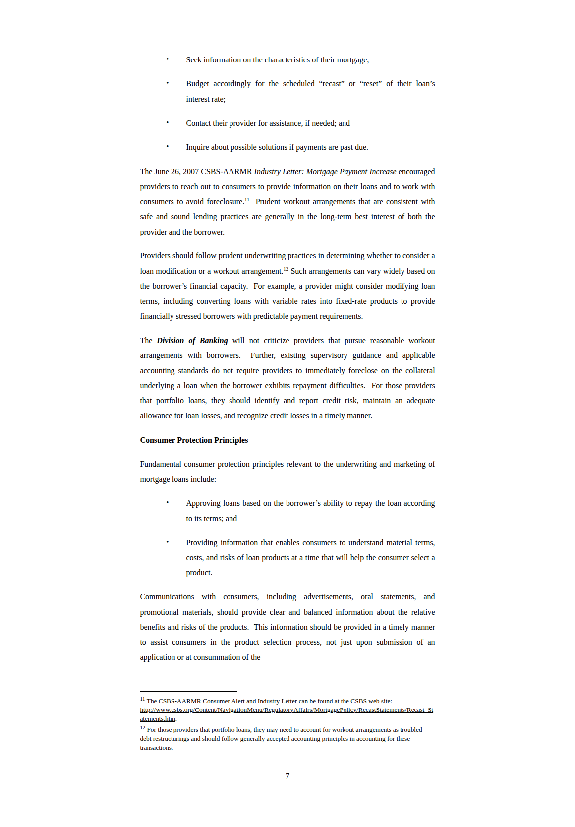Seek information on the characteristics of their mortgage;
Budget accordingly for the scheduled “recast” or “reset” of their loan’s interest rate;
Contact their provider for assistance, if needed; and
Inquire about possible solutions if payments are past due.
The June 26, 2007 CSBS-AARMR Industry Letter: Mortgage Payment Increase encouraged providers to reach out to consumers to provide information on their loans and to work with consumers to avoid foreclosure.11 Prudent workout arrangements that are consistent with safe and sound lending practices are generally in the long-term best interest of both the provider and the borrower.
Providers should follow prudent underwriting practices in determining whether to consider a loan modification or a workout arrangement.12 Such arrangements can vary widely based on the borrower’s financial capacity. For example, a provider might consider modifying loan terms, including converting loans with variable rates into fixed-rate products to provide financially stressed borrowers with predictable payment requirements.
The Division of Banking will not criticize providers that pursue reasonable workout arrangements with borrowers. Further, existing supervisory guidance and applicable accounting standards do not require providers to immediately foreclose on the collateral underlying a loan when the borrower exhibits repayment difficulties. For those providers that portfolio loans, they should identify and report credit risk, maintain an adequate allowance for loan losses, and recognize credit losses in a timely manner.
Consumer Protection Principles
Fundamental consumer protection principles relevant to the underwriting and marketing of mortgage loans include:
Approving loans based on the borrower’s ability to repay the loan according to its terms; and
Providing information that enables consumers to understand material terms, costs, and risks of loan products at a time that will help the consumer select a product.
Communications with consumers, including advertisements, oral statements, and promotional materials, should provide clear and balanced information about the relative benefits and risks of the products. This information should be provided in a timely manner to assist consumers in the product selection process, not just upon submission of an application or at consummation of the
11 The CSBS-AARMR Consumer Alert and Industry Letter can be found at the CSBS web site:
http://www.csbs.org/Content/NavigationMenu/RegulatoryAffairs/MortgagePolicy/RecastStatements/Recast_Statements.htm.
12 For those providers that portfolio loans, they may need to account for workout arrangements as troubled debt restructurings and should follow generally accepted accounting principles in accounting for these transactions.
7